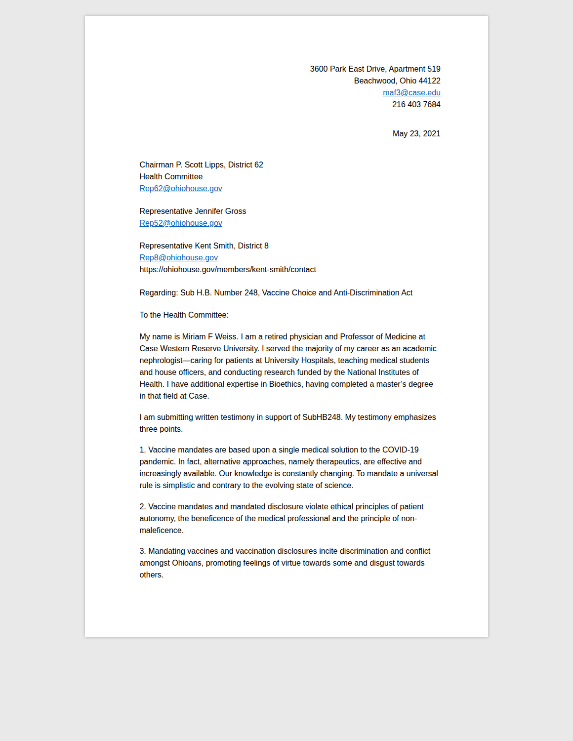3600 Park East Drive, Apartment 519
Beachwood, Ohio 44122
maf3@case.edu
216 403 7684
May 23, 2021
Chairman P. Scott Lipps, District 62
Health Committee
Rep62@ohiohouse.gov
Representative Jennifer Gross
Rep52@ohiohouse.gov
Representative Kent Smith, District 8
Rep8@ohiohouse.gov
https://ohiohouse.gov/members/kent-smith/contact
Regarding: Sub H.B. Number 248, Vaccine Choice and Anti-Discrimination Act
To the Health Committee:
My name is Miriam F Weiss. I am a retired physician and Professor of Medicine at Case Western Reserve University. I served the majority of my career as an academic nephrologist—caring for patients at University Hospitals, teaching medical students and house officers, and conducting research funded by the National Institutes of Health. I have additional expertise in Bioethics, having completed a master’s degree in that field at Case.
I am submitting written testimony in support of SubHB248. My testimony emphasizes three points.
1. Vaccine mandates are based upon a single medical solution to the COVID-19 pandemic. In fact, alternative approaches, namely therapeutics, are effective and increasingly available. Our knowledge is constantly changing. To mandate a universal rule is simplistic and contrary to the evolving state of science.
2. Vaccine mandates and mandated disclosure violate ethical principles of patient autonomy, the beneficence of the medical professional and the principle of non-maleficence.
3. Mandating vaccines and vaccination disclosures incite discrimination and conflict amongst Ohioans, promoting feelings of virtue towards some and disgust towards others.